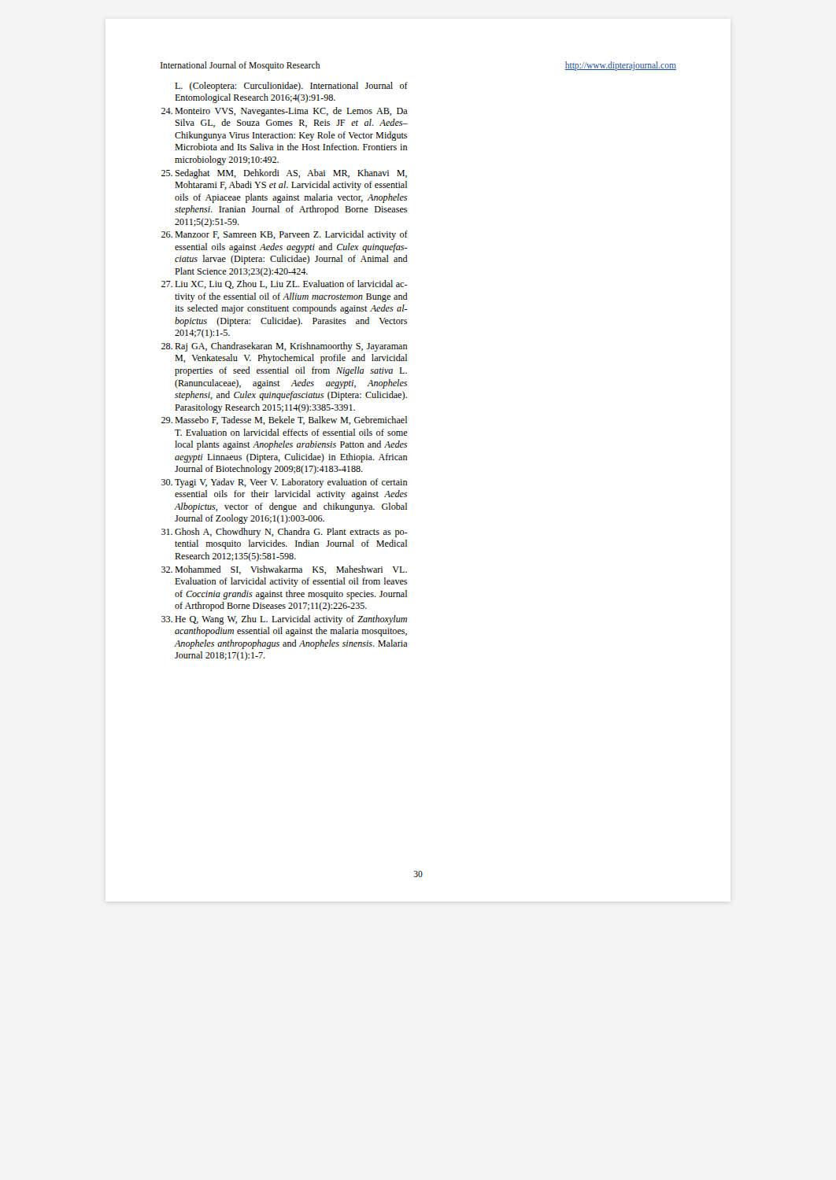International Journal of Mosquito Research http://www.dipterajournal.com
L. (Coleoptera: Curculionidae). International Journal of Entomological Research 2016;4(3):91-98.
24. Monteiro VVS, Navegantes-Lima KC, de Lemos AB, Da Silva GL, de Souza Gomes R, Reis JF et al. Aedes–Chikungunya Virus Interaction: Key Role of Vector Midguts Microbiota and Its Saliva in the Host Infection. Frontiers in microbiology 2019;10:492.
25. Sedaghat MM, Dehkordi AS, Abai MR, Khanavi M, Mohtarami F, Abadi YS et al. Larvicidal activity of essential oils of Apiaceae plants against malaria vector, Anopheles stephensi. Iranian Journal of Arthropod Borne Diseases 2011;5(2):51-59.
26. Manzoor F, Samreen KB, Parveen Z. Larvicidal activity of essential oils against Aedes aegypti and Culex quinquefasciatus larvae (Diptera: Culicidae) Journal of Animal and Plant Science 2013;23(2):420-424.
27. Liu XC, Liu Q, Zhou L, Liu ZL. Evaluation of larvicidal activity of the essential oil of Allium macrostemon Bunge and its selected major constituent compounds against Aedes albopictus (Diptera: Culicidae). Parasites and Vectors 2014;7(1):1-5.
28. Raj GA, Chandrasekaran M, Krishnamoorthy S, Jayaraman M, Venkatesalu V. Phytochemical profile and larvicidal properties of seed essential oil from Nigella sativa L. (Ranunculaceae), against Aedes aegypti, Anopheles stephensi, and Culex quinquefasciatus (Diptera: Culicidae). Parasitology Research 2015;114(9):3385-3391.
29. Massebo F, Tadesse M, Bekele T, Balkew M, Gebremichael T. Evaluation on larvicidal effects of essential oils of some local plants against Anopheles arabiensis Patton and Aedes aegypti Linnaeus (Diptera, Culicidae) in Ethiopia. African Journal of Biotechnology 2009;8(17):4183-4188.
30. Tyagi V, Yadav R, Veer V. Laboratory evaluation of certain essential oils for their larvicidal activity against Aedes Albopictus, vector of dengue and chikungunya. Global Journal of Zoology 2016;1(1):003-006.
31. Ghosh A, Chowdhury N, Chandra G. Plant extracts as potential mosquito larvicides. Indian Journal of Medical Research 2012;135(5):581-598.
32. Mohammed SI, Vishwakarma KS, Maheshwari VL. Evaluation of larvicidal activity of essential oil from leaves of Coccinia grandis against three mosquito species. Journal of Arthropod Borne Diseases 2017;11(2):226-235.
33. He Q, Wang W, Zhu L. Larvicidal activity of Zanthoxylum acanthopodium essential oil against the malaria mosquitoes, Anopheles anthropophagus and Anopheles sinensis. Malaria Journal 2018;17(1):1-7.
30